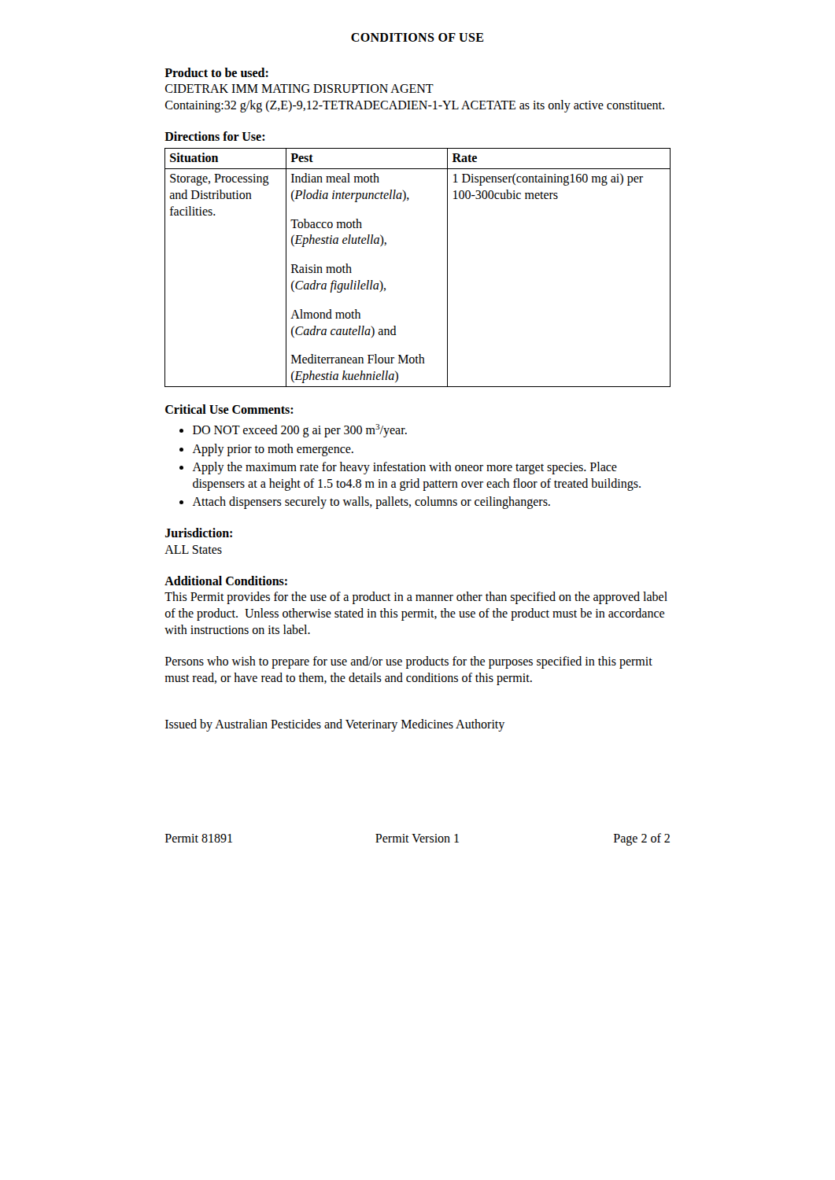CONDITIONS OF USE
Product to be used:
CIDETRAK IMM MATING DISRUPTION AGENT
Containing:32 g/kg (Z,E)-9,12-TETRADECADIEN-1-YL ACETATE as its only active constituent.
Directions for Use:
| Situation | Pest | Rate |
| --- | --- | --- |
| Storage, Processing and Distribution facilities. | Indian meal moth ( Plodia interpunctella ), Tobacco moth ( Ephestia elutella ), Raisin moth ( Cadra figulilella ), Almond moth ( Cadra cautella ) and Mediterranean Flour Moth ( Ephestia kuehniella ) | 1 Dispenser(containing160 mg ai) per 100-300cubic meters |
Critical Use Comments:
DO NOT exceed 200 g ai per 300 m3/year.
Apply prior to moth emergence.
Apply the maximum rate for heavy infestation with oneor more target species. Place dispensers at a height of 1.5 to4.8 m in a grid pattern over each floor of treated buildings.
Attach dispensers securely to walls, pallets, columns or ceilinghangers.
Jurisdiction:
ALL States
Additional Conditions:
This Permit provides for the use of a product in a manner other than specified on the approved label of the product. Unless otherwise stated in this permit, the use of the product must be in accordance with instructions on its label.
Persons who wish to prepare for use and/or use products for the purposes specified in this permit must read, or have read to them, the details and conditions of this permit.
Issued by Australian Pesticides and Veterinary Medicines Authority
Permit 81891 Permit Version 1 Page 2 of 2